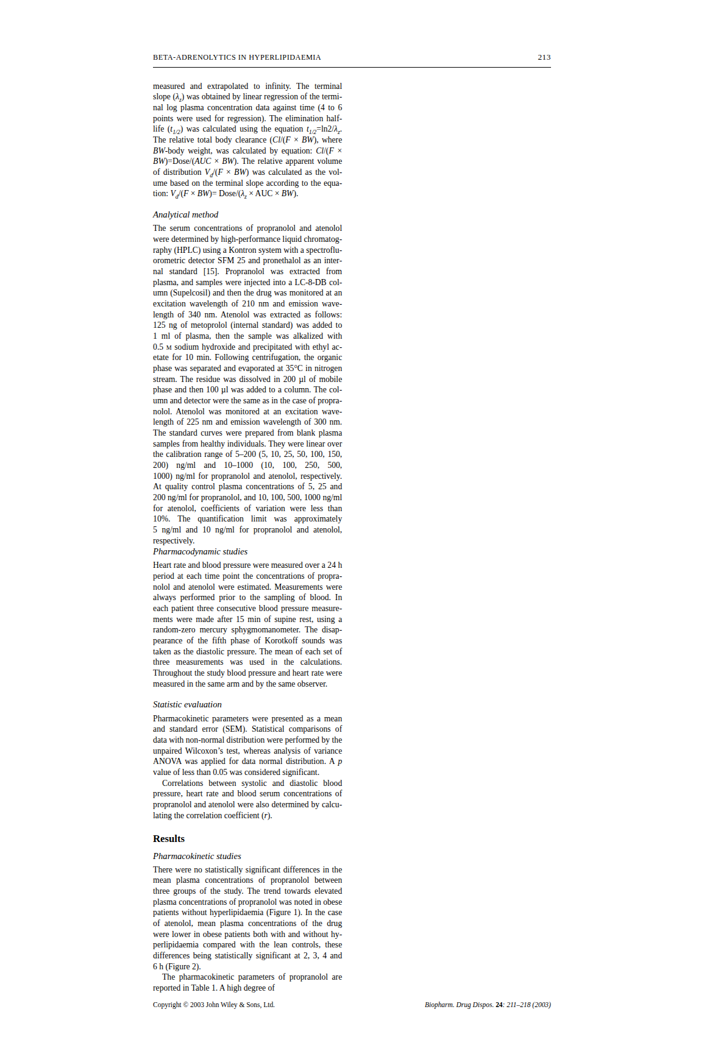Beta-adrenolytics in hyperlipidaemia 213
measured and extrapolated to infinity. The terminal slope (λz) was obtained by linear regression of the terminal log plasma concentration data against time (4 to 6 points were used for regression). The elimination half-life (t1/2) was calculated using the equation t1/2=ln2/λz. The relative total body clearance (Cl/(F × BW), where BW-body weight, was calculated by equation: Cl/(F × BW)=Dose/(AUC × BW). The relative apparent volume of distribution Vd/(F × BW) was calculated as the volume based on the terminal slope according to the equation: Vd/(F × BW)= Dose/(λz × AUC × BW).
Analytical method
The serum concentrations of propranolol and atenolol were determined by high-performance liquid chromatography (HPLC) using a Kontron system with a spectrofluorometric detector SFM 25 and pronethalol as an internal standard [15]. Propranolol was extracted from plasma, and samples were injected into a LC-8-DB column (Supelcosil) and then the drug was monitored at an excitation wavelength of 210 nm and emission wavelength of 340 nm. Atenolol was extracted as follows: 125 ng of metoprolol (internal standard) was added to 1 ml of plasma, then the sample was alkalized with 0.5 m sodium hydroxide and precipitated with ethyl acetate for 10 min. Following centrifugation, the organic phase was separated and evaporated at 35°C in nitrogen stream. The residue was dissolved in 200 µl of mobile phase and then 100 µl was added to a column. The column and detector were the same as in the case of propranolol. Atenolol was monitored at an excitation wavelength of 225 nm and emission wavelength of 300 nm. The standard curves were prepared from blank plasma samples from healthy individuals. They were linear over the calibration range of 5–200 (5, 10, 25, 50, 100, 150, 200) ng/ml and 10–1000 (10, 100, 250, 500, 1000) ng/ml for propranolol and atenolol, respectively. At quality control plasma concentrations of 5, 25 and 200 ng/ml for propranolol, and 10, 100, 500, 1000 ng/ml for atenolol, coefficients of variation were less than 10%. The quantification limit was approximately 5 ng/ml and 10 ng/ml for propranolol and atenolol, respectively.
Pharmacodynamic studies
Heart rate and blood pressure were measured over a 24 h period at each time point the concentrations of propranolol and atenolol were estimated. Measurements were always performed prior to the sampling of blood. In each patient three consecutive blood pressure measurements were made after 15 min of supine rest, using a random-zero mercury sphygmomanometer. The disappearance of the fifth phase of Korotkoff sounds was taken as the diastolic pressure. The mean of each set of three measurements was used in the calculations. Throughout the study blood pressure and heart rate were measured in the same arm and by the same observer.
Statistic evaluation
Pharmacokinetic parameters were presented as a mean and standard error (SEM). Statistical comparisons of data with non-normal distribution were performed by the unpaired Wilcoxon’s test, whereas analysis of variance ANOVA was applied for data normal distribution. A p value of less than 0.05 was considered significant.
Correlations between systolic and diastolic blood pressure, heart rate and blood serum concentrations of propranolol and atenolol were also determined by calculating the correlation coefficient (r).
Results
Pharmacokinetic studies
There were no statistically significant differences in the mean plasma concentrations of propranolol between three groups of the study. The trend towards elevated plasma concentrations of propranolol was noted in obese patients without hyperlipidaemia (Figure 1). In the case of atenolol, mean plasma concentrations of the drug were lower in obese patients both with and without hyperlipidaemia compared with the lean controls, these differences being statistically significant at 2, 3, 4 and 6 h (Figure 2).
The pharmacokinetic parameters of propranolol are reported in Table 1. A high degree of
Copyright © 2003 John Wiley & Sons, Ltd. Biopharm. Drug Dispos. 24: 211–218 (2003)